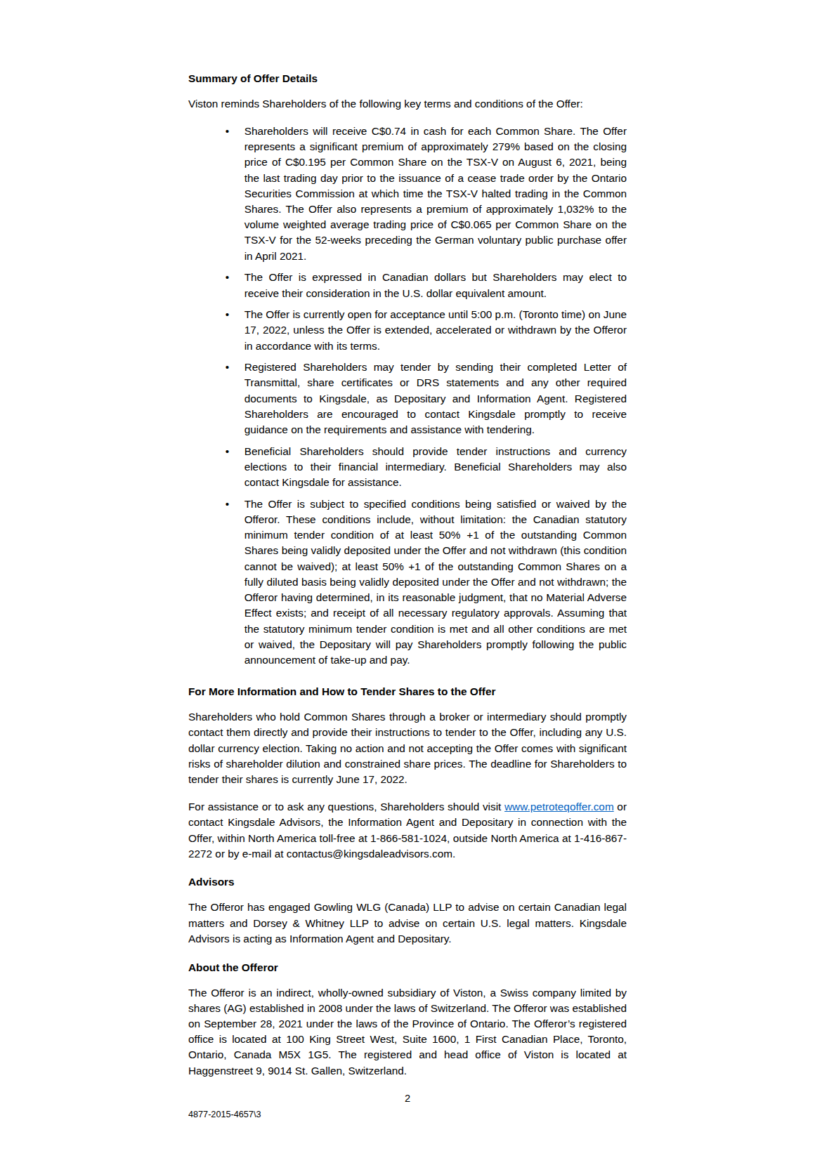Summary of Offer Details
Viston reminds Shareholders of the following key terms and conditions of the Offer:
Shareholders will receive C$0.74 in cash for each Common Share. The Offer represents a significant premium of approximately 279% based on the closing price of C$0.195 per Common Share on the TSX-V on August 6, 2021, being the last trading day prior to the issuance of a cease trade order by the Ontario Securities Commission at which time the TSX-V halted trading in the Common Shares. The Offer also represents a premium of approximately 1,032% to the volume weighted average trading price of C$0.065 per Common Share on the TSX-V for the 52-weeks preceding the German voluntary public purchase offer in April 2021.
The Offer is expressed in Canadian dollars but Shareholders may elect to receive their consideration in the U.S. dollar equivalent amount.
The Offer is currently open for acceptance until 5:00 p.m. (Toronto time) on June 17, 2022, unless the Offer is extended, accelerated or withdrawn by the Offeror in accordance with its terms.
Registered Shareholders may tender by sending their completed Letter of Transmittal, share certificates or DRS statements and any other required documents to Kingsdale, as Depositary and Information Agent. Registered Shareholders are encouraged to contact Kingsdale promptly to receive guidance on the requirements and assistance with tendering.
Beneficial Shareholders should provide tender instructions and currency elections to their financial intermediary. Beneficial Shareholders may also contact Kingsdale for assistance.
The Offer is subject to specified conditions being satisfied or waived by the Offeror. These conditions include, without limitation: the Canadian statutory minimum tender condition of at least 50% +1 of the outstanding Common Shares being validly deposited under the Offer and not withdrawn (this condition cannot be waived); at least 50% +1 of the outstanding Common Shares on a fully diluted basis being validly deposited under the Offer and not withdrawn; the Offeror having determined, in its reasonable judgment, that no Material Adverse Effect exists; and receipt of all necessary regulatory approvals. Assuming that the statutory minimum tender condition is met and all other conditions are met or waived, the Depositary will pay Shareholders promptly following the public announcement of take-up and pay.
For More Information and How to Tender Shares to the Offer
Shareholders who hold Common Shares through a broker or intermediary should promptly contact them directly and provide their instructions to tender to the Offer, including any U.S. dollar currency election. Taking no action and not accepting the Offer comes with significant risks of shareholder dilution and constrained share prices. The deadline for Shareholders to tender their shares is currently June 17, 2022.
For assistance or to ask any questions, Shareholders should visit www.petroteqoffer.com or contact Kingsdale Advisors, the Information Agent and Depositary in connection with the Offer, within North America toll-free at 1-866-581-1024, outside North America at 1-416-867-2272 or by e-mail at contactus@kingsdaleadvisors.com.
Advisors
The Offeror has engaged Gowling WLG (Canada) LLP to advise on certain Canadian legal matters and Dorsey & Whitney LLP to advise on certain U.S. legal matters. Kingsdale Advisors is acting as Information Agent and Depositary.
About the Offeror
The Offeror is an indirect, wholly-owned subsidiary of Viston, a Swiss company limited by shares (AG) established in 2008 under the laws of Switzerland. The Offeror was established on September 28, 2021 under the laws of the Province of Ontario. The Offeror’s registered office is located at 100 King Street West, Suite 1600, 1 First Canadian Place, Toronto, Ontario, Canada M5X 1G5. The registered and head office of Viston is located at Haggenstreet 9, 9014 St. Gallen, Switzerland.
2
4877-2015-4657\3